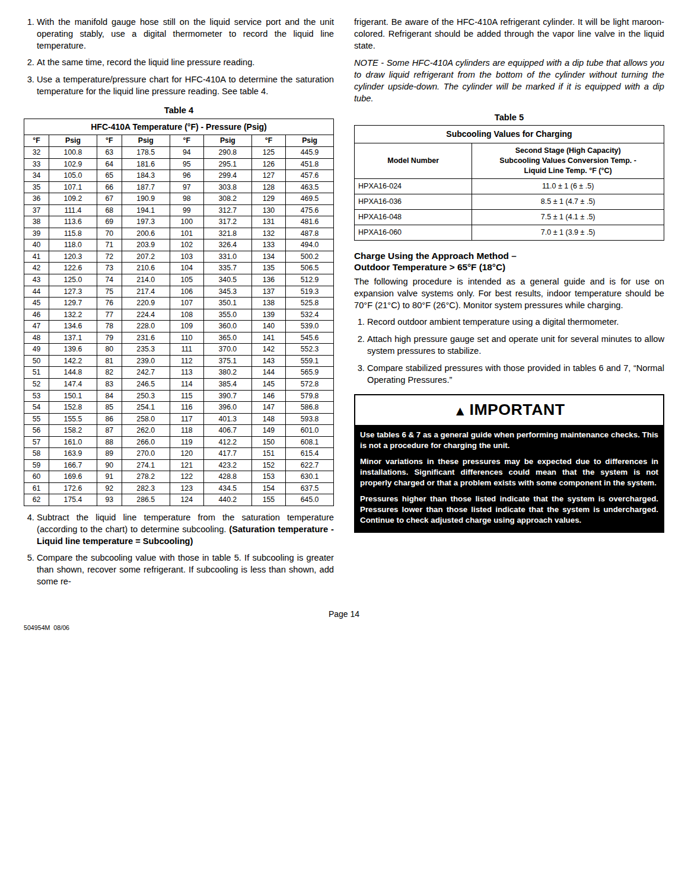With the manifold gauge hose still on the liquid service port and the unit operating stably, use a digital thermometer to record the liquid line temperature.
At the same time, record the liquid line pressure reading.
Use a temperature/pressure chart for HFC-410A to determine the saturation temperature for the liquid line pressure reading. See table 4.
Table 4
| HFC-410A Temperature (°F) - Pressure (Psig) |
| --- |
| °F | Psig | °F | Psig | °F | Psig | °F | Psig |
| 32 | 100.8 | 63 | 178.5 | 94 | 290.8 | 125 | 445.9 |
| 33 | 102.9 | 64 | 181.6 | 95 | 295.1 | 126 | 451.8 |
| 34 | 105.0 | 65 | 184.3 | 96 | 299.4 | 127 | 457.6 |
| 35 | 107.1 | 66 | 187.7 | 97 | 303.8 | 128 | 463.5 |
| 36 | 109.2 | 67 | 190.9 | 98 | 308.2 | 129 | 469.5 |
| 37 | 111.4 | 68 | 194.1 | 99 | 312.7 | 130 | 475.6 |
| 38 | 113.6 | 69 | 197.3 | 100 | 317.2 | 131 | 481.6 |
| 39 | 115.8 | 70 | 200.6 | 101 | 321.8 | 132 | 487.8 |
| 40 | 118.0 | 71 | 203.9 | 102 | 326.4 | 133 | 494.0 |
| 41 | 120.3 | 72 | 207.2 | 103 | 331.0 | 134 | 500.2 |
| 42 | 122.6 | 73 | 210.6 | 104 | 335.7 | 135 | 506.5 |
| 43 | 125.0 | 74 | 214.0 | 105 | 340.5 | 136 | 512.9 |
| 44 | 127.3 | 75 | 217.4 | 106 | 345.3 | 137 | 519.3 |
| 45 | 129.7 | 76 | 220.9 | 107 | 350.1 | 138 | 525.8 |
| 46 | 132.2 | 77 | 224.4 | 108 | 355.0 | 139 | 532.4 |
| 47 | 134.6 | 78 | 228.0 | 109 | 360.0 | 140 | 539.0 |
| 48 | 137.1 | 79 | 231.6 | 110 | 365.0 | 141 | 545.6 |
| 49 | 139.6 | 80 | 235.3 | 111 | 370.0 | 142 | 552.3 |
| 50 | 142.2 | 81 | 239.0 | 112 | 375.1 | 143 | 559.1 |
| 51 | 144.8 | 82 | 242.7 | 113 | 380.2 | 144 | 565.9 |
| 52 | 147.4 | 83 | 246.5 | 114 | 385.4 | 145 | 572.8 |
| 53 | 150.1 | 84 | 250.3 | 115 | 390.7 | 146 | 579.8 |
| 54 | 152.8 | 85 | 254.1 | 116 | 396.0 | 147 | 586.8 |
| 55 | 155.5 | 86 | 258.0 | 117 | 401.3 | 148 | 593.8 |
| 56 | 158.2 | 87 | 262.0 | 118 | 406.7 | 149 | 601.0 |
| 57 | 161.0 | 88 | 266.0 | 119 | 412.2 | 150 | 608.1 |
| 58 | 163.9 | 89 | 270.0 | 120 | 417.7 | 151 | 615.4 |
| 59 | 166.7 | 90 | 274.1 | 121 | 423.2 | 152 | 622.7 |
| 60 | 169.6 | 91 | 278.2 | 122 | 428.8 | 153 | 630.1 |
| 61 | 172.6 | 92 | 282.3 | 123 | 434.5 | 154 | 637.5 |
| 62 | 175.4 | 93 | 286.5 | 124 | 440.2 | 155 | 645.0 |
Subtract the liquid line temperature from the saturation temperature (according to the chart) to determine subcooling. (Saturation temperature - Liquid line temperature = Subcooling)
Compare the subcooling value with those in table 5. If subcooling is greater than shown, recover some refrigerant. If subcooling is less than shown, add some re-
frigerant. Be aware of the HFC-410A refrigerant cylinder. It will be light maroon-colored. Refrigerant should be added through the vapor line valve in the liquid state.
NOTE - Some HFC-410A cylinders are equipped with a dip tube that allows you to draw liquid refrigerant from the bottom of the cylinder without turning the cylinder upside-down. The cylinder will be marked if it is equipped with a dip tube.
Table 5
| Subcooling Values for Charging |
| --- |
| Model Number | Second Stage (High Capacity) Subcooling Values Conversion Temp. - Liquid Line Temp. °F (°C) |
| HPXA16-024 | 11.0 ± 1 (6 ± .5) |
| HPXA16-036 | 8.5 ± 1 (4.7 ± .5) |
| HPXA16-048 | 7.5 ± 1 (4.1 ± .5) |
| HPXA16-060 | 7.0 ± 1 (3.9 ± .5) |
Charge Using the Approach Method –
Outdoor Temperature > 65°F (18°C)
The following procedure is intended as a general guide and is for use on expansion valve systems only. For best results, indoor temperature should be 70°F (21°C) to 80°F (26°C). Monitor system pressures while charging.
Record outdoor ambient temperature using a digital thermometer.
Attach high pressure gauge set and operate unit for several minutes to allow system pressures to stabilize.
Compare stabilized pressures with those provided in tables 6 and 7, “Normal Operating Pressures.”
▲IMPORTANT
Use tables 6 & 7 as a general guide when performing maintenance checks. This is not a procedure for charging the unit.
Minor variations in these pressures may be expected due to differences in installations. Significant differences could mean that the system is not properly charged or that a problem exists with some component in the system.
Pressures higher than those listed indicate that the system is overcharged. Pressures lower than those listed indicate that the system is undercharged. Continue to check adjusted charge using approach values.
Page 14
504954M 08/06